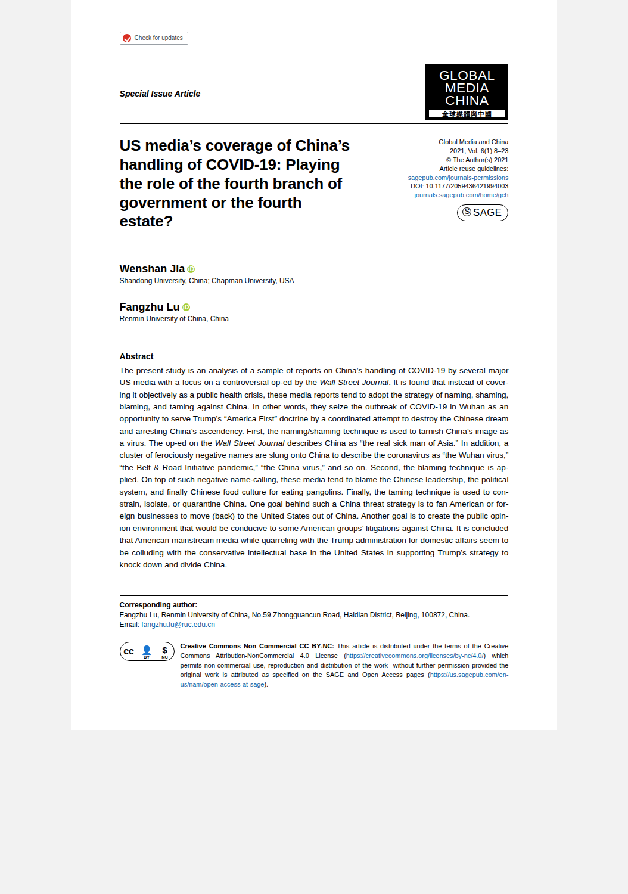Check for updates
Special Issue Article
GLOBAL
MEDIA
CHINA
全球媒體與中國
US media’s coverage of China’s handling of COVID-19: Playing the role of the fourth branch of government or the fourth estate?
Global Media and China
2021, Vol. 6(1) 8–23
© The Author(s) 2021
Article reuse guidelines:
sagepub.com/journals-permissions
DOI: 10.1177/2059436421994003
journals.sagepub.com/home/gch
SAGE
Wenshan Jia iD
Shandong University, China; Chapman University, USA
Fangzhu Lu iD
Renmin University of China, China
Abstract
The present study is an analysis of a sample of reports on China’s handling of COVID-19 by several major US media with a focus on a controversial op-ed by the Wall Street Journal. It is found that instead of covering it objectively as a public health crisis, these media reports tend to adopt the strategy of naming, shaming, blaming, and taming against China. In other words, they seize the outbreak of COVID-19 in Wuhan as an opportunity to serve Trump’s “America First” doctrine by a coordinated attempt to destroy the Chinese dream and arresting China’s ascendency. First, the naming/shaming technique is used to tarnish China’s image as a virus. The op-ed on the Wall Street Journal describes China as “the real sick man of Asia.” In addition, a cluster of ferociously negative names are slung onto China to describe the coronavirus as “the Wuhan virus,” “the Belt & Road Initiative pandemic,” “the China virus,” and so on. Second, the blaming technique is applied. On top of such negative name-calling, these media tend to blame the Chinese leadership, the political system, and finally Chinese food culture for eating pangolins. Finally, the taming technique is used to constrain, isolate, or quarantine China. One goal behind such a China threat strategy is to fan American or foreign businesses to move (back) to the United States out of China. Another goal is to create the public opinion environment that would be conducive to some American groups’ litigations against China. It is concluded that American mainstream media while quarreling with the Trump administration for domestic affairs seem to be colluding with the conservative intellectual base in the United States in supporting Trump’s strategy to knock down and divide China.
Corresponding author:
Fangzhu Lu, Renmin University of China, No.59 Zhongguancun Road, Haidian District, Beijing, 100872, China.
Email: fangzhu.lu@ruc.edu.cn
cc
👤BY
$NC
Creative Commons Non Commercial CC BY-NC: This article is distributed under the terms of the Creative Commons Attribution-NonCommercial 4.0 License (https://creativecommons.org/licenses/by-nc/4.0/) which permits non-commercial use, reproduction and distribution of the work without further permission provided the original work is attributed as specified on the SAGE and Open Access pages (https://us.sagepub.com/en-us/nam/open-access-at-sage).